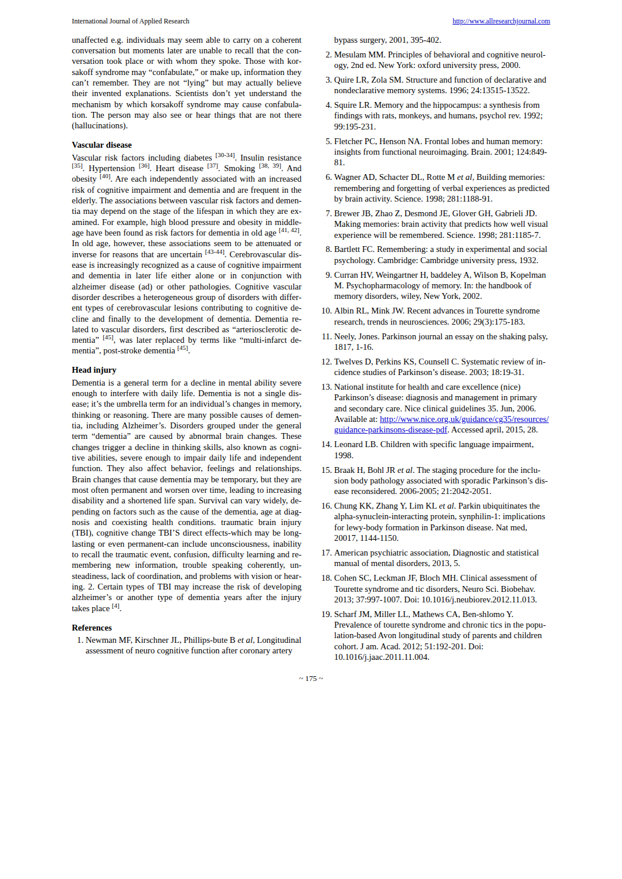International Journal of Applied Research http://www.allresearchjournal.com
unaffected e.g. individuals may seem able to carry on a coherent conversation but moments later are unable to recall that the conversation took place or with whom they spoke. Those with korsakoff syndrome may “confabulate,” or make up, information they can’t remember. They are not “lying” but may actually believe their invented explanations. Scientists don’t yet understand the mechanism by which korsakoff syndrome may cause confabulation. The person may also see or hear things that are not there (hallucinations).
Vascular disease
Vascular risk factors including diabetes [30-34]. Insulin resistance [35]. Hypertension [36]. Heart disease [37]. Smoking [38, 39]. And obesity [40]. Are each independently associated with an increased risk of cognitive impairment and dementia and are frequent in the elderly. The associations between vascular risk factors and dementia may depend on the stage of the lifespan in which they are examined. For example, high blood pressure and obesity in middle-age have been found as risk factors for dementia in old age [41, 42]. In old age, however, these associations seem to be attenuated or inverse for reasons that are uncertain [43-44]. Cerebrovascular disease is increasingly recognized as a cause of cognitive impairment and dementia in later life either alone or in conjunction with alzheimer disease (ad) or other pathologies. Cognitive vascular disorder describes a heterogeneous group of disorders with different types of cerebrovascular lesions contributing to cognitive decline and finally to the development of dementia. Dementia related to vascular disorders, first described as “arteriosclerotic dementia” [45], was later replaced by terms like “multi-infarct dementia”, post-stroke dementia [45].
Head injury
Dementia is a general term for a decline in mental ability severe enough to interfere with daily life. Dementia is not a single disease; it’s the umbrella term for an individual’s changes in memory, thinking or reasoning. There are many possible causes of dementia, including Alzheimer’s. Disorders grouped under the general term “dementia” are caused by abnormal brain changes. These changes trigger a decline in thinking skills, also known as cognitive abilities, severe enough to impair daily life and independent function. They also affect behavior, feelings and relationships. Brain changes that cause dementia may be temporary, but they are most often permanent and worsen over time, leading to increasing disability and a shortened life span. Survival can vary widely, depending on factors such as the cause of the dementia, age at diagnosis and coexisting health conditions. traumatic brain injury (TBI), cognitive change TBI’S direct effects-which may be long-lasting or even permanent-can include unconsciousness, inability to recall the traumatic event, confusion, difficulty learning and remembering new information, trouble speaking coherently, unsteadiness, lack of coordination, and problems with vision or hearing. 2. Certain types of TBI may increase the risk of developing alzheimer’s or another type of dementia years after the injury takes place [4].
References
Newman MF, Kirschner JL, Phillips-bute B et al, Longitudinal assessment of neuro cognitive function after coronary artery bypass surgery, 2001, 395-402.
Mesulam MM. Principles of behavioral and cognitive neurology, 2nd ed. New York: oxford university press, 2000.
Quire LR, Zola SM. Structure and function of declarative and nondeclarative memory systems. 1996; 24:13515-13522.
Squire LR. Memory and the hippocampus: a synthesis from findings with rats, monkeys, and humans, psychol rev. 1992; 99:195-231.
Fletcher PC, Henson NA. Frontal lobes and human memory: insights from functional neuroimaging. Brain. 2001; 124:849-81.
Wagner AD, Schacter DL, Rotte M et al, Building memories: remembering and forgetting of verbal experiences as predicted by brain activity. Science. 1998; 281:1188-91.
Brewer JB, Zhao Z, Desmond JE, Glover GH, Gabrieli JD. Making memories: brain activity that predicts how well visual experience will be remembered. Science. 1998; 281:1185-7.
Bartlett FC. Remembering: a study in experimental and social psychology. Cambridge: Cambridge university press, 1932.
Curran HV, Weingartner H, baddeley A, Wilson B, Kopelman M. Psychopharmacology of memory. In: the handbook of memory disorders, wiley, New York, 2002.
Albin RL, Mink JW. Recent advances in Tourette syndrome research, trends in neurosciences. 2006; 29(3):175-183.
Neely, Jones. Parkinson journal an essay on the shaking palsy, 1817, 1-16.
Twelves D, Perkins KS, Counsell C. Systematic review of incidence studies of Parkinson’s disease. 2003; 18:19-31.
National institute for health and care excellence (nice) Parkinson’s disease: diagnosis and management in primary and secondary care. Nice clinical guidelines 35. Jun, 2006. Available at: http://www.nice.org.uk/guidance/cg35/resources/guidance-parkinsons-disease-pdf. Accessed april, 2015, 28.
Leonard LB. Children with specific language impairment, 1998.
Braak H, Bohl JR et al. The staging procedure for the inclusion body pathology associated with sporadic Parkinson’s disease reconsidered. 2006-2005; 21:2042-2051.
Chung KK, Zhang Y, Lim KL et al. Parkin ubiquitinates the alpha-synuclein-interacting protein, synphilin-1: implications for lewy-body formation in Parkinson disease. Nat med, 20017, 1144-1150.
American psychiatric association, Diagnostic and statistical manual of mental disorders, 2013, 5.
Cohen SC, Leckman JF, Bloch MH. Clinical assessment of Tourette syndrome and tic disorders, Neuro Sci. Biobehav. 2013; 37:997-1007. Doi: 10.1016/j.neubiorev.2012.11.013.
Scharf JM, Miller LL, Mathews CA, Ben-shlomo Y. Prevalence of tourette syndrome and chronic tics in the population-based Avon longitudinal study of parents and children cohort. J am. Acad. 2012; 51:192-201. Doi: 10.1016/j.jaac.2011.11.004.
~ 175 ~